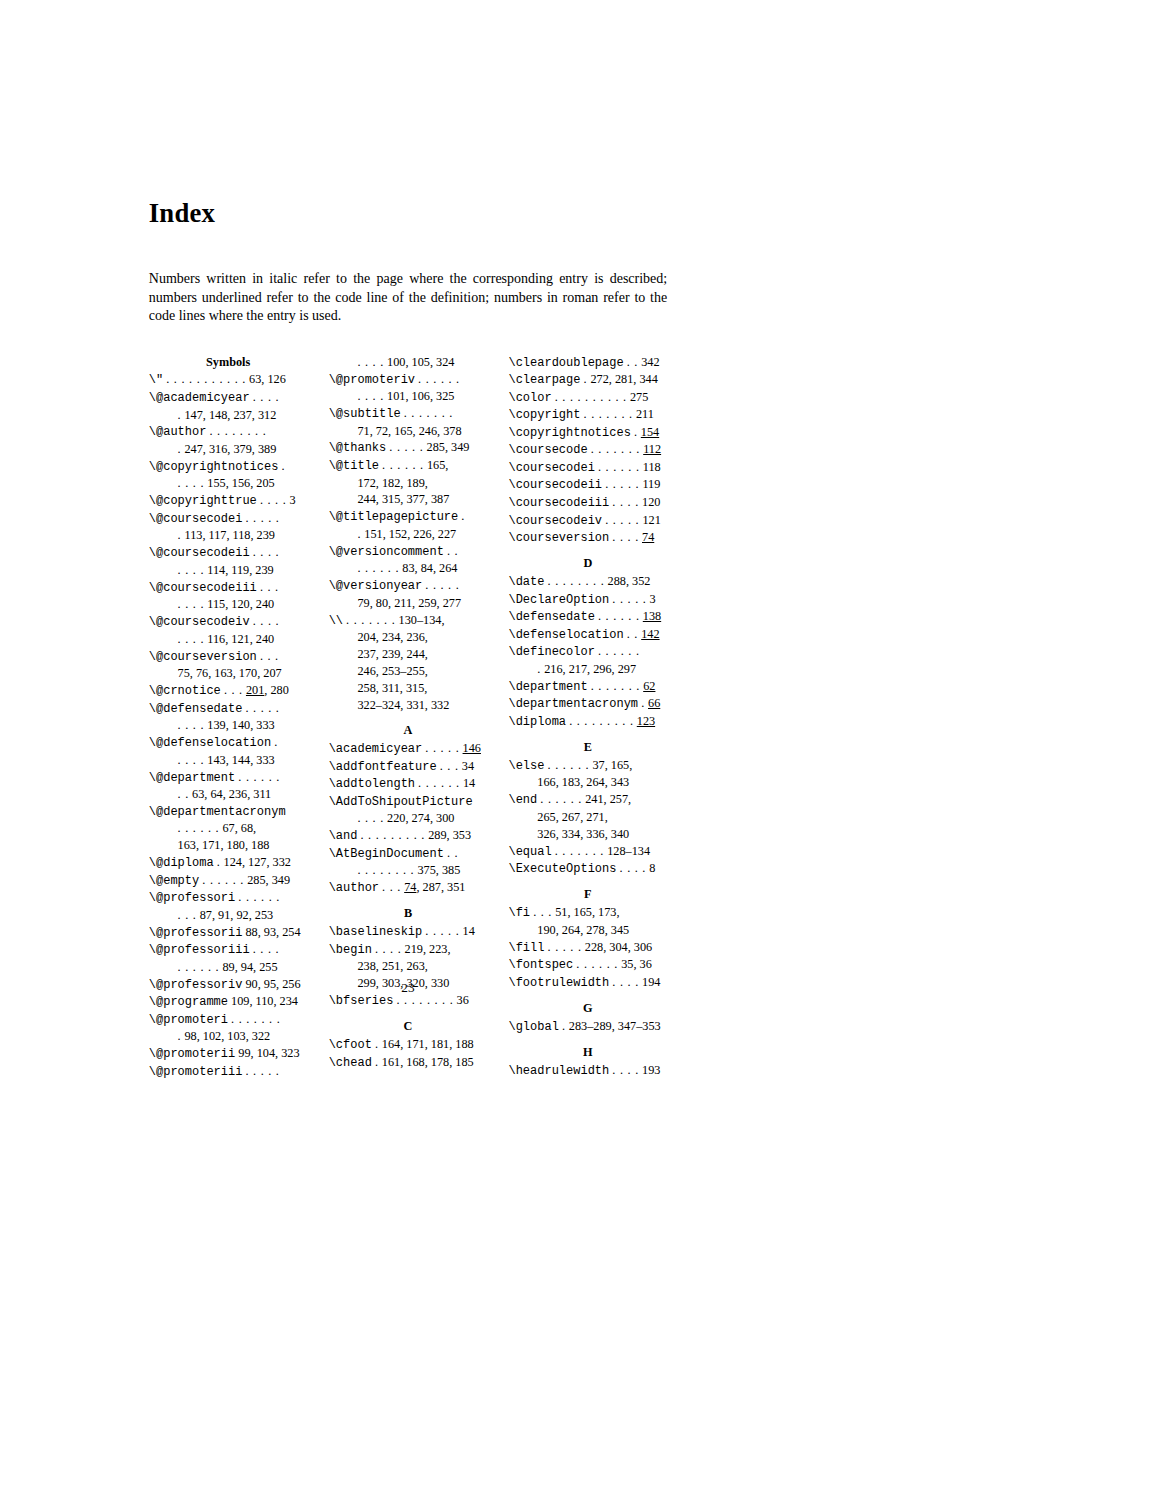Index
Numbers written in italic refer to the page where the corresponding entry is described; numbers underlined refer to the code line of the definition; numbers in roman refer to the code lines where the entry is used.
Symbols
\" . . . . . . . . . . . 63, 126
\@academicyear . . . .
. 147, 148, 237, 312
\@author . . . . . . . .
. 247, 316, 379, 389
\@copyrightnotices .
. . . . 155, 156, 205
\@copyrighttrue . . . . 3
\@coursecodei . . . . .
. 113, 117, 118, 239
\@coursecodeii . . . .
. . . . 114, 119, 239
\@coursecodeiii . . .
. . . . 115, 120, 240
\@coursecodeiv . . . .
. . . . 116, 121, 240
\@courseversion . . .
75, 76, 163, 170, 207
\@crnotice . . . 201, 280
\@defensedate . . . . .
. . . . 139, 140, 333
\@defenselocation .
. . . . 143, 144, 333
\@department . . . . . .
. . 63, 64, 236, 311
\@departmentacronym
. . . . . . 67, 68,
163, 171, 180, 188
\@diploma . 124, 127, 332
\@empty . . . . . . 285, 349
\@professori . . . . . .
. . . 87, 91, 92, 253
\@professorii 88, 93, 254
\@professoriii . . . .
. . . . . . 89, 94, 255
\@professoriv 90, 95, 256
\@programme 109, 110, 234
\@promoteri . . . . . . .
. 98, 102, 103, 322
\@promoterii 99, 104, 323
\@promoteriii . . . . .
. . . . 100, 105, 324
\@promoteriv . . . . . .
. . . . 101, 106, 325
\@subtitle . . . . . . .
71, 72, 165, 246, 378
\@thanks . . . . . 285, 349
\@title . . . . . . 165,
172, 182, 189,
244, 315, 377, 387
\@titlepagepicture .
. 151, 152, 226, 227
\@versioncomment . .
. . . . . . 83, 84, 264
\@versionyear . . . . .
79, 80, 211, 259, 277
\\ . . . . . . . 130–134,
204, 234, 236,
237, 239, 244,
246, 253–255,
258, 311, 315,
322–324, 331, 332
A
\academicyear . . . . . 146
\addfontfeature . . . 34
\addtolength . . . . . . 14
\AddToShipoutPicture
. . . . 220, 274, 300
\and . . . . . . . . . 289, 353
\AtBeginDocument . .
. . . . . . . . 375, 385
\author . . . 74, 287, 351
B
\baselineskip . . . . . 14
\begin . . . . 219, 223,
238, 251, 263,
299, 303, 320, 330
\bfseries . . . . . . . . 36
C
\cfoot . 164, 171, 181, 188
\chead . 161, 168, 178, 185
\cleardoublepage . . 342
\clearpage . 272, 281, 344
\color . . . . . . . . . . 275
\copyright . . . . . . . 211
\copyrightnotices . 154
\coursecode . . . . . . . 112
\coursecodei . . . . . . 118
\coursecodeii . . . . . 119
\coursecodeiii . . . . 120
\coursecodeiv . . . . . 121
\courseversion . . . . 74
D
\date . . . . . . . . 288, 352
\DeclareOption . . . . . 3
\defensedate . . . . . . 138
\defenselocation . . 142
\definecolor . . . . . .
. 216, 217, 296, 297
\department . . . . . . . 62
\departmentacronym . 66
\diploma . . . . . . . . . 123
E
\else . . . . . . 37, 165,
166, 183, 264, 343
\end . . . . . . 241, 257,
265, 267, 271,
326, 334, 336, 340
\equal . . . . . . . 128–134
\ExecuteOptions . . . . 8
F
\fi . . . 51, 165, 173,
190, 264, 278, 345
\fill . . . . . 228, 304, 306
\fontspec . . . . . . 35, 36
\footrulewidth . . . . 194
G
\global . 283–289, 347–353
H
\headrulewidth . . . . 193
23